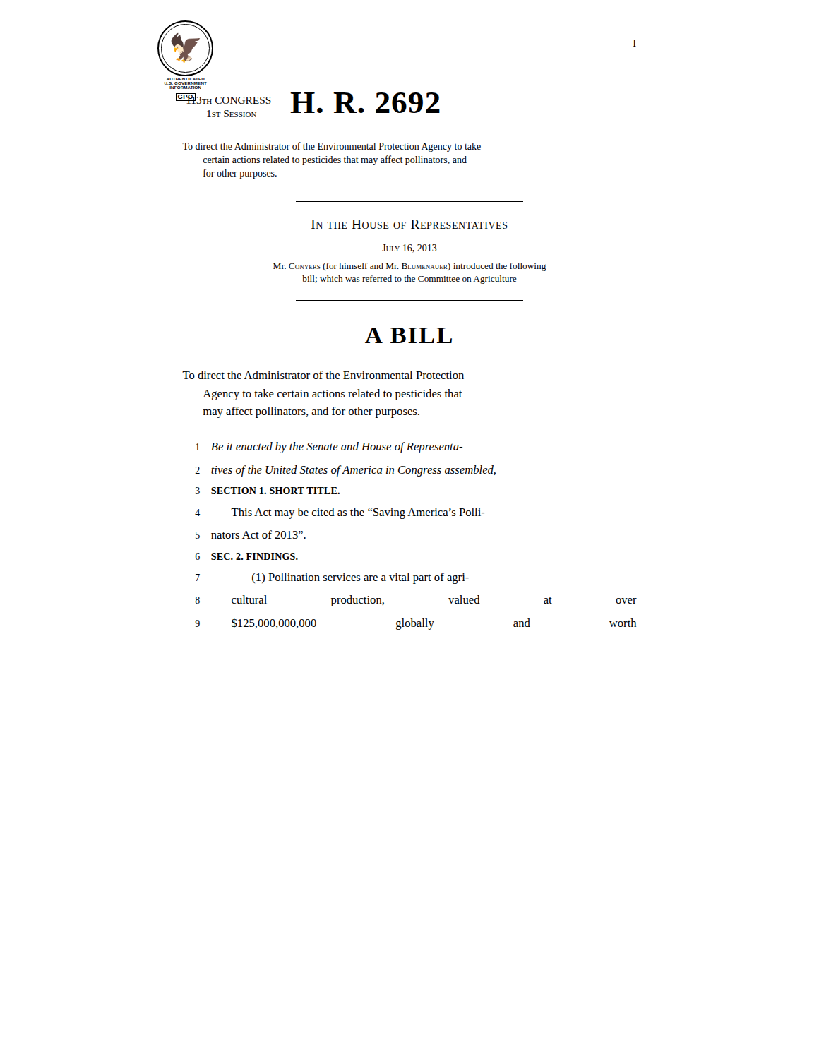🦅
AUTHENTICATED
U.S. GOVERNMENT
INFORMATION
GPO
I
113th CONGRESS
1st Session
H. R. 2692
To direct the Administrator of the Environmental Protection Agency to take certain actions related to pesticides that may affect pollinators, and for other purposes.
In the House of Representatives
July 16, 2013
Mr. Conyers (for himself and Mr. Blumenauer) introduced the following
bill; which was referred to the Committee on Agriculture
A BILL
To direct the Administrator of the Environmental Protection Agency to take certain actions related to pesticides that may affect pollinators, and for other purposes.
1
Be it enacted by the Senate and House of Representa-
2
tives of the United States of America in Congress assembled,
3
SECTION 1. SHORT TITLE.
4
This Act may be cited as the “Saving America’s Polli-
5
nators Act of 2013”.
6
SEC. 2. FINDINGS.
7
(1) Pollination services are a vital part of agri-
8
cultural production, valued at over
9
$125,000,000,000 globally and worth